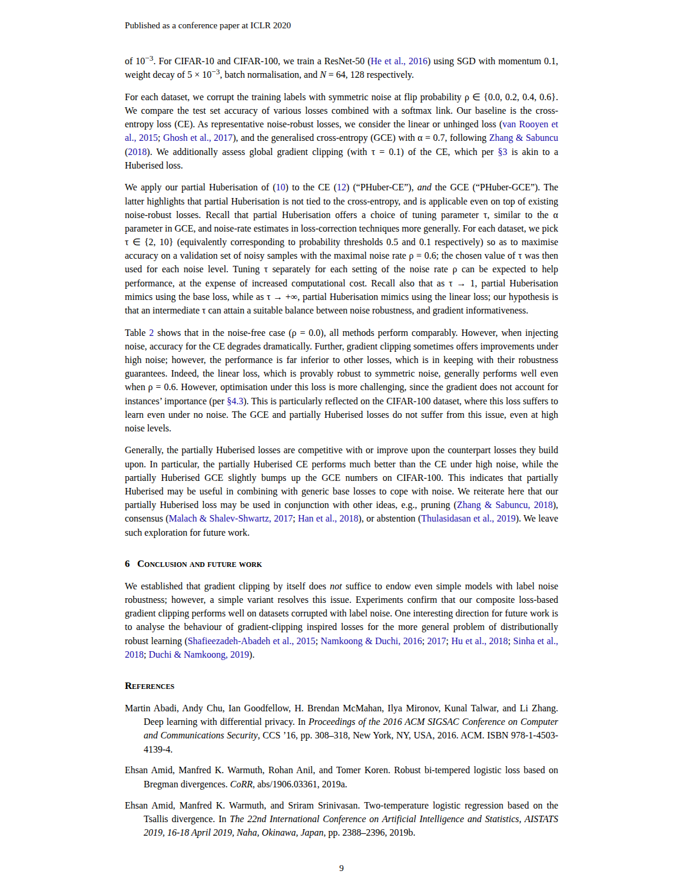Published as a conference paper at ICLR 2020
of 10−3. For CIFAR-10 and CIFAR-100, we train a ResNet-50 (He et al., 2016) using SGD with momentum 0.1, weight decay of 5 × 10−3, batch normalisation, and N = 64, 128 respectively.
For each dataset, we corrupt the training labels with symmetric noise at flip probability ρ ∈ {0.0, 0.2, 0.4, 0.6}. We compare the test set accuracy of various losses combined with a softmax link. Our baseline is the cross-entropy loss (CE). As representative noise-robust losses, we consider the linear or unhinged loss (van Rooyen et al., 2015; Ghosh et al., 2017), and the generalised cross-entropy (GCE) with α = 0.7, following Zhang & Sabuncu (2018). We additionally assess global gradient clipping (with τ = 0.1) of the CE, which per §3 is akin to a Huberised loss.
We apply our partial Huberisation of (10) to the CE (12) (“PHuber-CE”), and the GCE (“PHuber-GCE”). The latter highlights that partial Huberisation is not tied to the cross-entropy, and is applicable even on top of existing noise-robust losses. Recall that partial Huberisation offers a choice of tuning parameter τ, similar to the α parameter in GCE, and noise-rate estimates in loss-correction techniques more generally. For each dataset, we pick τ ∈ {2, 10} (equivalently corresponding to probability thresholds 0.5 and 0.1 respectively) so as to maximise accuracy on a validation set of noisy samples with the maximal noise rate ρ = 0.6; the chosen value of τ was then used for each noise level. Tuning τ separately for each setting of the noise rate ρ can be expected to help performance, at the expense of increased computational cost. Recall also that as τ → 1, partial Huberisation mimics using the base loss, while as τ → +∞, partial Huberisation mimics using the linear loss; our hypothesis is that an intermediate τ can attain a suitable balance between noise robustness, and gradient informativeness.
Table 2 shows that in the noise-free case (ρ = 0.0), all methods perform comparably. However, when injecting noise, accuracy for the CE degrades dramatically. Further, gradient clipping sometimes offers improvements under high noise; however, the performance is far inferior to other losses, which is in keeping with their robustness guarantees. Indeed, the linear loss, which is provably robust to symmetric noise, generally performs well even when ρ = 0.6. However, optimisation under this loss is more challenging, since the gradient does not account for instances’ importance (per §4.3). This is particularly reflected on the CIFAR-100 dataset, where this loss suffers to learn even under no noise. The GCE and partially Huberised losses do not suffer from this issue, even at high noise levels.
Generally, the partially Huberised losses are competitive with or improve upon the counterpart losses they build upon. In particular, the partially Huberised CE performs much better than the CE under high noise, while the partially Huberised GCE slightly bumps up the GCE numbers on CIFAR-100. This indicates that partially Huberised may be useful in combining with generic base losses to cope with noise. We reiterate here that our partially Huberised loss may be used in conjunction with other ideas, e.g., pruning (Zhang & Sabuncu, 2018), consensus (Malach & Shalev-Shwartz, 2017; Han et al., 2018), or abstention (Thulasidasan et al., 2019). We leave such exploration for future work.
6 Conclusion and future work
We established that gradient clipping by itself does not suffice to endow even simple models with label noise robustness; however, a simple variant resolves this issue. Experiments confirm that our composite loss-based gradient clipping performs well on datasets corrupted with label noise. One interesting direction for future work is to analyse the behaviour of gradient-clipping inspired losses for the more general problem of distributionally robust learning (Shafieezadeh-Abadeh et al., 2015; Namkoong & Duchi, 2016; 2017; Hu et al., 2018; Sinha et al., 2018; Duchi & Namkoong, 2019).
References
Martin Abadi, Andy Chu, Ian Goodfellow, H. Brendan McMahan, Ilya Mironov, Kunal Talwar, and Li Zhang. Deep learning with differential privacy. In Proceedings of the 2016 ACM SIGSAC Conference on Computer and Communications Security, CCS ’16, pp. 308–318, New York, NY, USA, 2016. ACM. ISBN 978-1-4503-4139-4.
Ehsan Amid, Manfred K. Warmuth, Rohan Anil, and Tomer Koren. Robust bi-tempered logistic loss based on Bregman divergences. CoRR, abs/1906.03361, 2019a.
Ehsan Amid, Manfred K. Warmuth, and Sriram Srinivasan. Two-temperature logistic regression based on the Tsallis divergence. In The 22nd International Conference on Artificial Intelligence and Statistics, AISTATS 2019, 16-18 April 2019, Naha, Okinawa, Japan, pp. 2388–2396, 2019b.
9